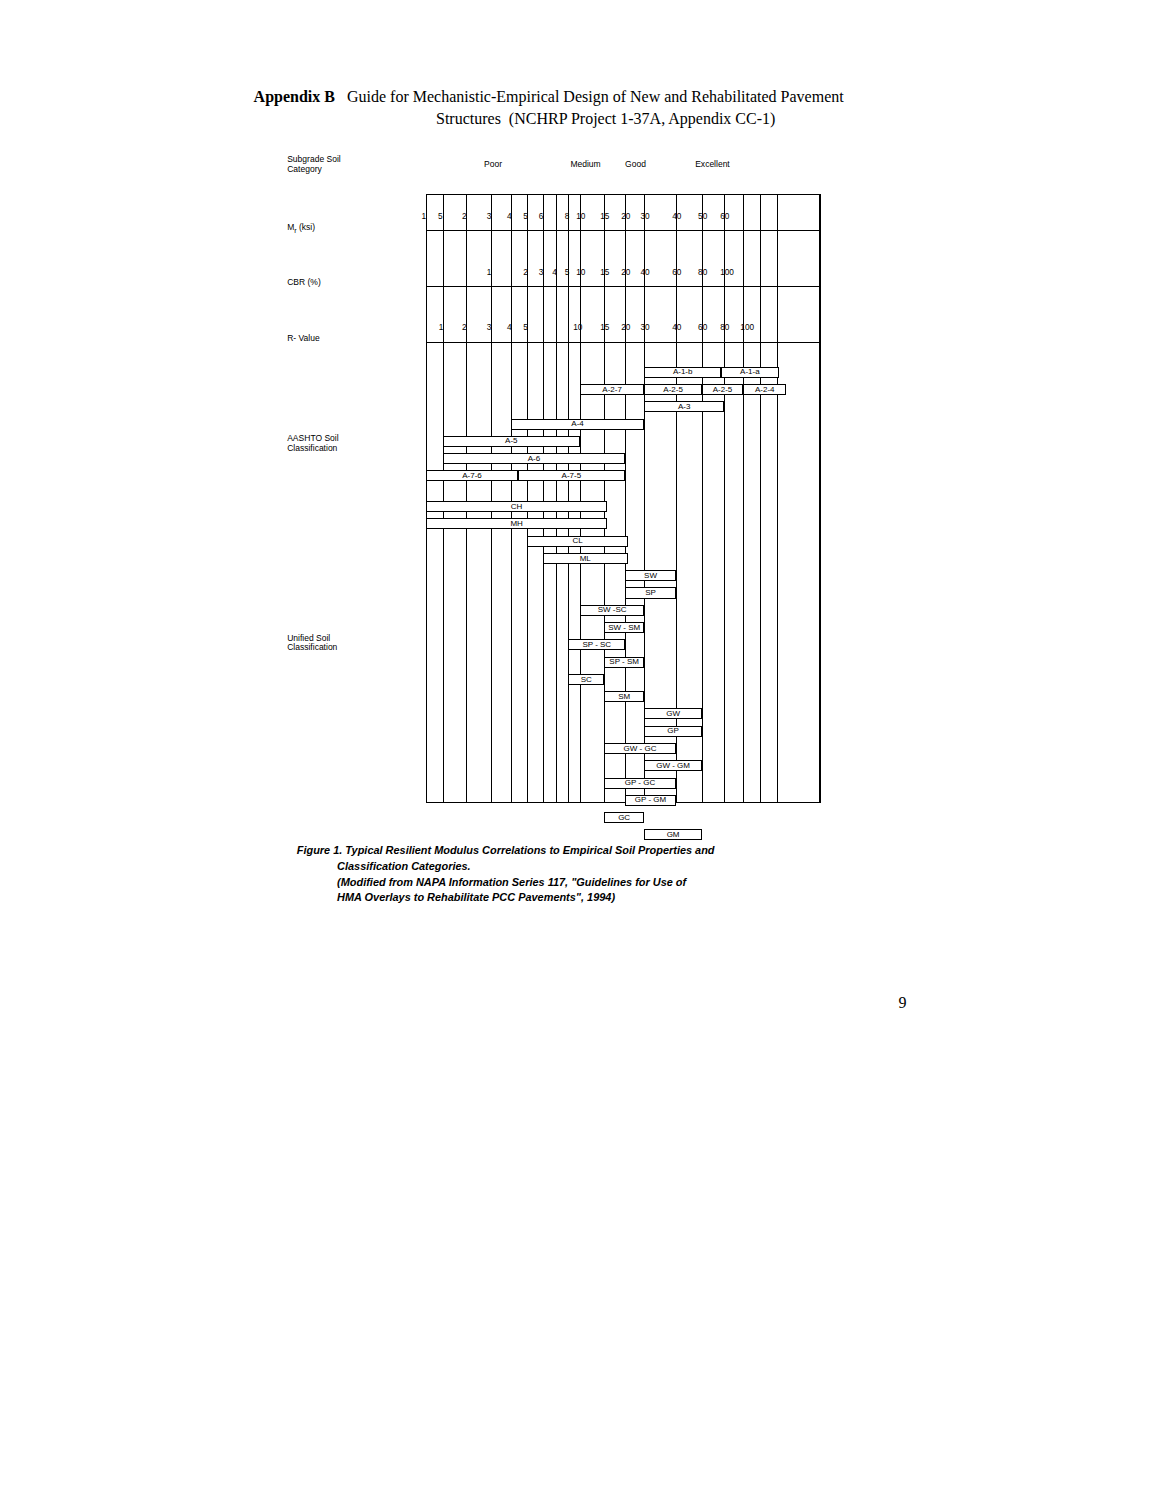Appendix B Guide for Mechanistic-Empirical Design of New and Rehabilitated Pavement Structures (NCHRP Project 1-37A, Appendix CC-1)
Subgrade Soil
Category
Poor
Medium
Good
Excellent
Mr (ksi)
1
5
2
3
4
5
6
8
10
15
20
30
40
50
60
CBR (%)
1
2
3
4
5
10
15
20
40
60
80
100
R- Value
1
2
3
4
5
10
15
20
30
40
60
80
100
AASHTO Soil
Classification
A-1-b
A-1-a
A-2-7
A-2-5
A-2-5
A-2-4
A-3
A-4
A-5
A-6
A-7-6
A-7-5
Unified Soil
Classification
CH
MH
CL
ML
SW
SP
SW -SC
SW - SM
SP - SC
SP - SM
SC
SM
GW
GP
GW - GC
GW - GM
GP - GC
GP - GM
GC
GM
Figure 1. Typical Resilient Modulus Correlations to Empirical Soil Properties and Classification Categories. (Modified from NAPA Information Series 117, "Guidelines for Use of HMA Overlays to Rehabilitate PCC Pavements", 1994)
9